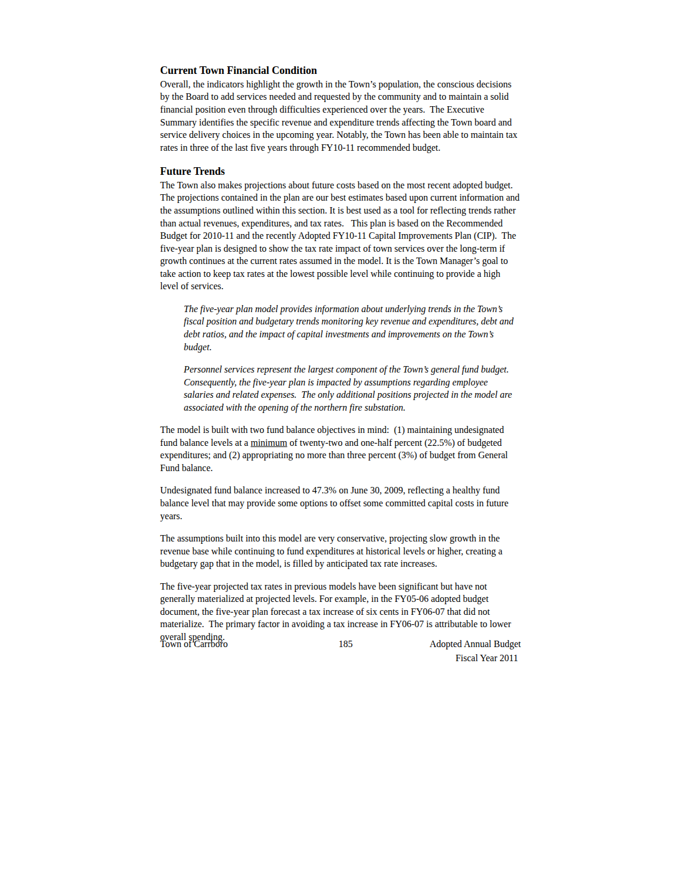Current Town Financial Condition
Overall, the indicators highlight the growth in the Town’s population, the conscious decisions by the Board to add services needed and requested by the community and to maintain a solid financial position even through difficulties experienced over the years. The Executive Summary identifies the specific revenue and expenditure trends affecting the Town board and service delivery choices in the upcoming year. Notably, the Town has been able to maintain tax rates in three of the last five years through FY10-11 recommended budget.
Future Trends
The Town also makes projections about future costs based on the most recent adopted budget. The projections contained in the plan are our best estimates based upon current information and the assumptions outlined within this section. It is best used as a tool for reflecting trends rather than actual revenues, expenditures, and tax rates. This plan is based on the Recommended Budget for 2010-11 and the recently Adopted FY10-11 Capital Improvements Plan (CIP). The five-year plan is designed to show the tax rate impact of town services over the long-term if growth continues at the current rates assumed in the model. It is the Town Manager’s goal to take action to keep tax rates at the lowest possible level while continuing to provide a high level of services.
The five-year plan model provides information about underlying trends in the Town’s fiscal position and budgetary trends monitoring key revenue and expenditures, debt and debt ratios, and the impact of capital investments and improvements on the Town’s budget.
Personnel services represent the largest component of the Town’s general fund budget. Consequently, the five-year plan is impacted by assumptions regarding employee salaries and related expenses. The only additional positions projected in the model are associated with the opening of the northern fire substation.
The model is built with two fund balance objectives in mind: (1) maintaining undesignated fund balance levels at a minimum of twenty-two and one-half percent (22.5%) of budgeted expenditures; and (2) appropriating no more than three percent (3%) of budget from General Fund balance.
Undesignated fund balance increased to 47.3% on June 30, 2009, reflecting a healthy fund balance level that may provide some options to offset some committed capital costs in future years.
The assumptions built into this model are very conservative, projecting slow growth in the revenue base while continuing to fund expenditures at historical levels or higher, creating a budgetary gap that in the model, is filled by anticipated tax rate increases.
The five-year projected tax rates in previous models have been significant but have not generally materialized at projected levels. For example, in the FY05-06 adopted budget document, the five-year plan forecast a tax increase of six cents in FY06-07 that did not materialize. The primary factor in avoiding a tax increase in FY06-07 is attributable to lower overall spending.
Town of Carrboro
185
Adopted Annual Budget
Fiscal Year 2011